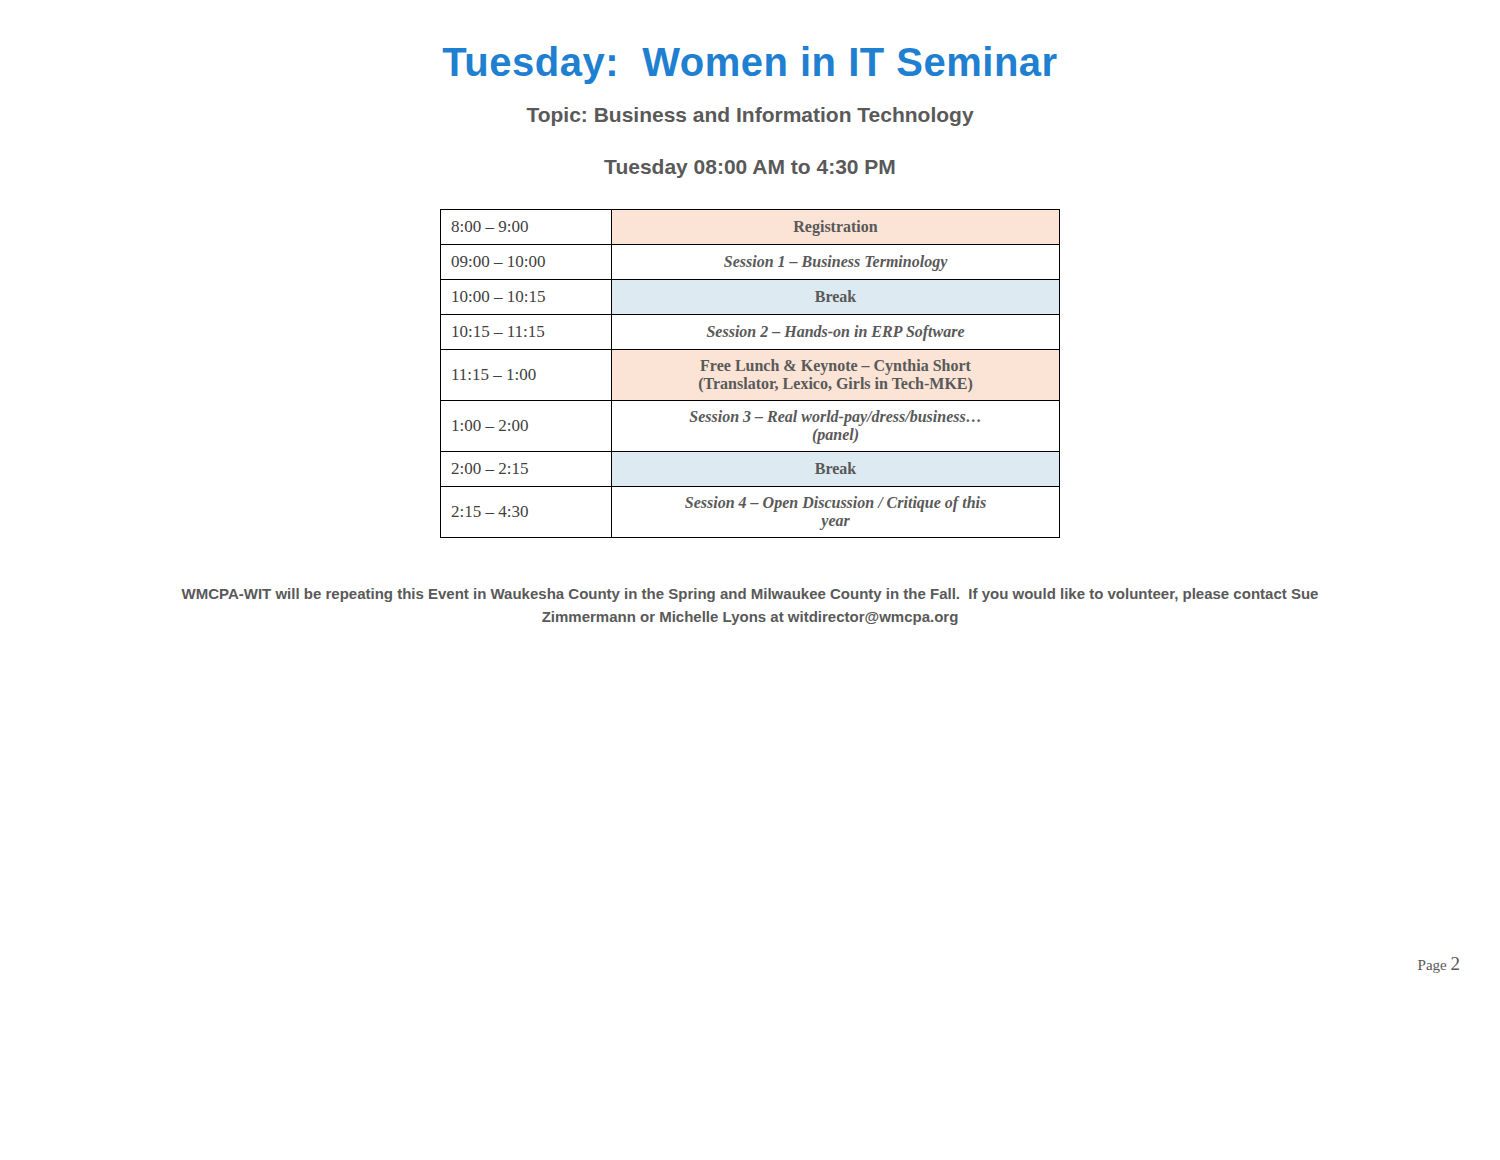Tuesday: Women in IT Seminar
Topic: Business and Information Technology
Tuesday 08:00 AM to 4:30 PM
| 8:00 – 9:00 | Registration |
| 09:00 – 10:00 | Session 1 – Business Terminology |
| 10:00 – 10:15 | Break |
| 10:15 – 11:15 | Session 2 – Hands-on in ERP Software |
| 11:15 – 1:00 | Free Lunch & Keynote – Cynthia Short (Translator, Lexico, Girls in Tech-MKE) |
| 1:00 – 2:00 | Session 3 – Real world-pay/dress/business… (panel) |
| 2:00 – 2:15 | Break |
| 2:15 – 4:30 | Session 4 – Open Discussion / Critique of this year |
WMCPA-WIT will be repeating this Event in Waukesha County in the Spring and Milwaukee County in the Fall. If you would like to volunteer, please contact Sue Zimmermann or Michelle Lyons at witdirector@wmcpa.org
Page 2